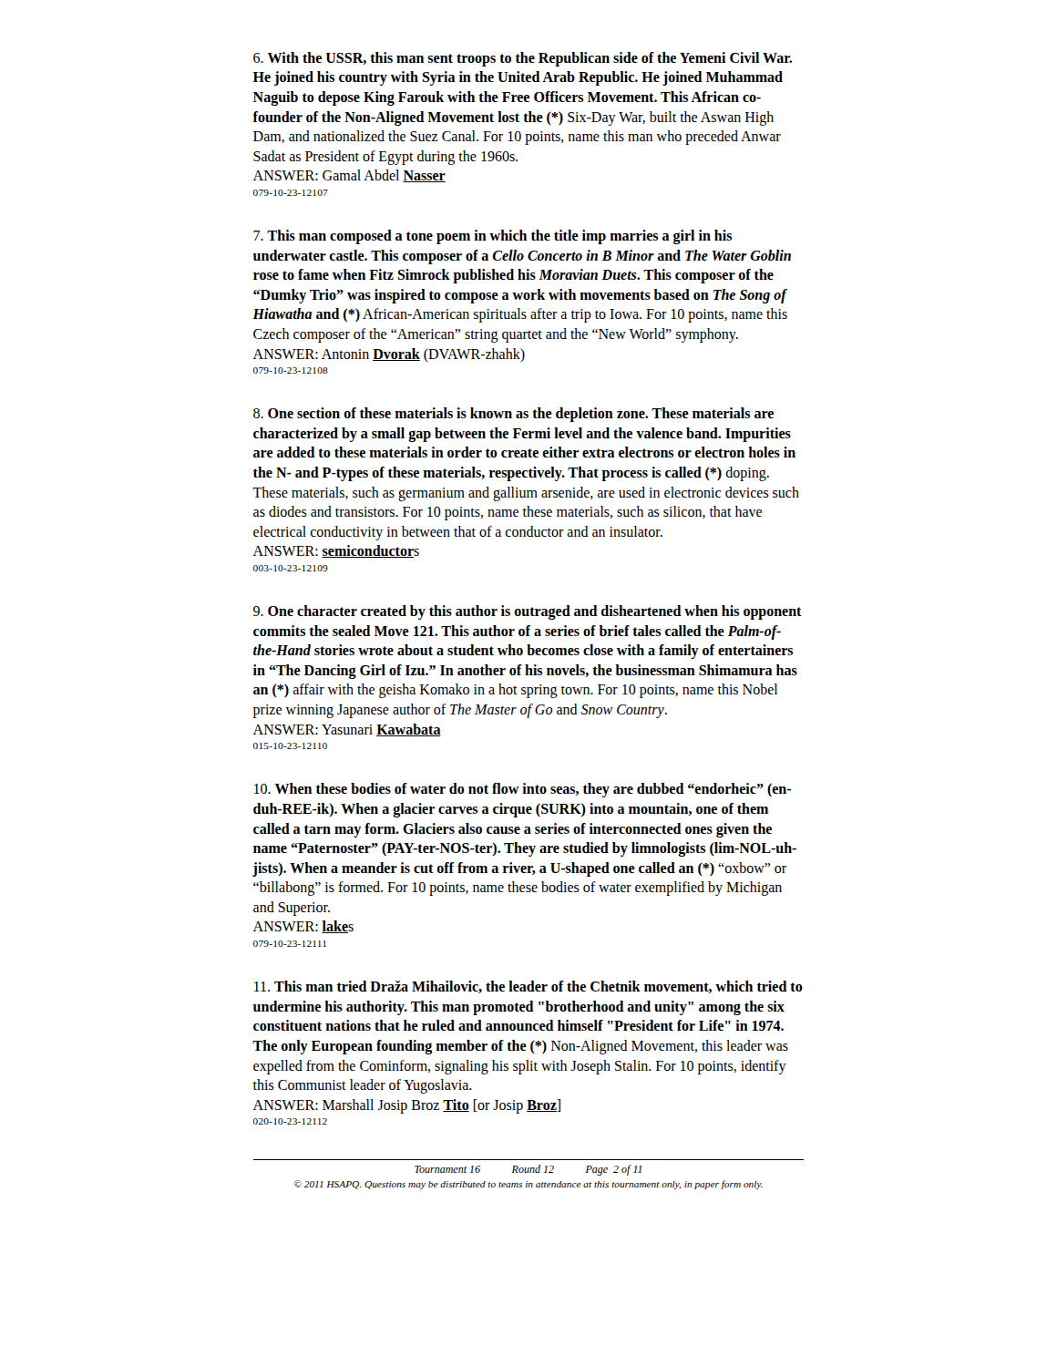6. With the USSR, this man sent troops to the Republican side of the Yemeni Civil War. He joined his country with Syria in the United Arab Republic. He joined Muhammad Naguib to depose King Farouk with the Free Officers Movement. This African co-founder of the Non-Aligned Movement lost the (*) Six-Day War, built the Aswan High Dam, and nationalized the Suez Canal. For 10 points, name this man who preceded Anwar Sadat as President of Egypt during the 1960s.
ANSWER: Gamal Abdel Nasser
079-10-23-12107
7. This man composed a tone poem in which the title imp marries a girl in his underwater castle. This composer of a Cello Concerto in B Minor and The Water Goblin rose to fame when Fitz Simrock published his Moravian Duets. This composer of the “Dumky Trio” was inspired to compose a work with movements based on The Song of Hiawatha and (*) African-American spirituals after a trip to Iowa. For 10 points, name this Czech composer of the “American” string quartet and the “New World” symphony.
ANSWER: Antonin Dvorak (DVAWR-zhahk)
079-10-23-12108
8. One section of these materials is known as the depletion zone. These materials are characterized by a small gap between the Fermi level and the valence band. Impurities are added to these materials in order to create either extra electrons or electron holes in the N- and P-types of these materials, respectively. That process is called (*) doping. These materials, such as germanium and gallium arsenide, are used in electronic devices such as diodes and transistors. For 10 points, name these materials, such as silicon, that have electrical conductivity in between that of a conductor and an insulator.
ANSWER: semiconductors
003-10-23-12109
9. One character created by this author is outraged and disheartened when his opponent commits the sealed Move 121. This author of a series of brief tales called the Palm-of-the-Hand stories wrote about a student who becomes close with a family of entertainers in “The Dancing Girl of Izu.” In another of his novels, the businessman Shimamura has an (*) affair with the geisha Komako in a hot spring town. For 10 points, name this Nobel prize winning Japanese author of The Master of Go and Snow Country.
ANSWER: Yasunari Kawabata
015-10-23-12110
10. When these bodies of water do not flow into seas, they are dubbed “endorheic” (en-duh-REE-ik). When a glacier carves a cirque (SURK) into a mountain, one of them called a tarn may form. Glaciers also cause a series of interconnected ones given the name “Paternoster” (PAY-ter-NOS-ter). They are studied by limnologists (lim-NOL-uh-jists). When a meander is cut off from a river, a U-shaped one called an (*) “oxbow” or “billabong” is formed. For 10 points, name these bodies of water exemplified by Michigan and Superior.
ANSWER: lakes
079-10-23-12111
11. This man tried Draža Mihailovic, the leader of the Chetnik movement, which tried to undermine his authority. This man promoted "brotherhood and unity" among the six constituent nations that he ruled and announced himself "President for Life" in 1974. The only European founding member of the (*) Non-Aligned Movement, this leader was expelled from the Cominform, signaling his split with Joseph Stalin. For 10 points, identify this Communist leader of Yugoslavia.
ANSWER: Marshall Josip Broz Tito [or Josip Broz]
020-10-23-12112
Tournament 16 Round 12 Page 2 of 11
© 2011 HSAPQ. Questions may be distributed to teams in attendance at this tournament only, in paper form only.